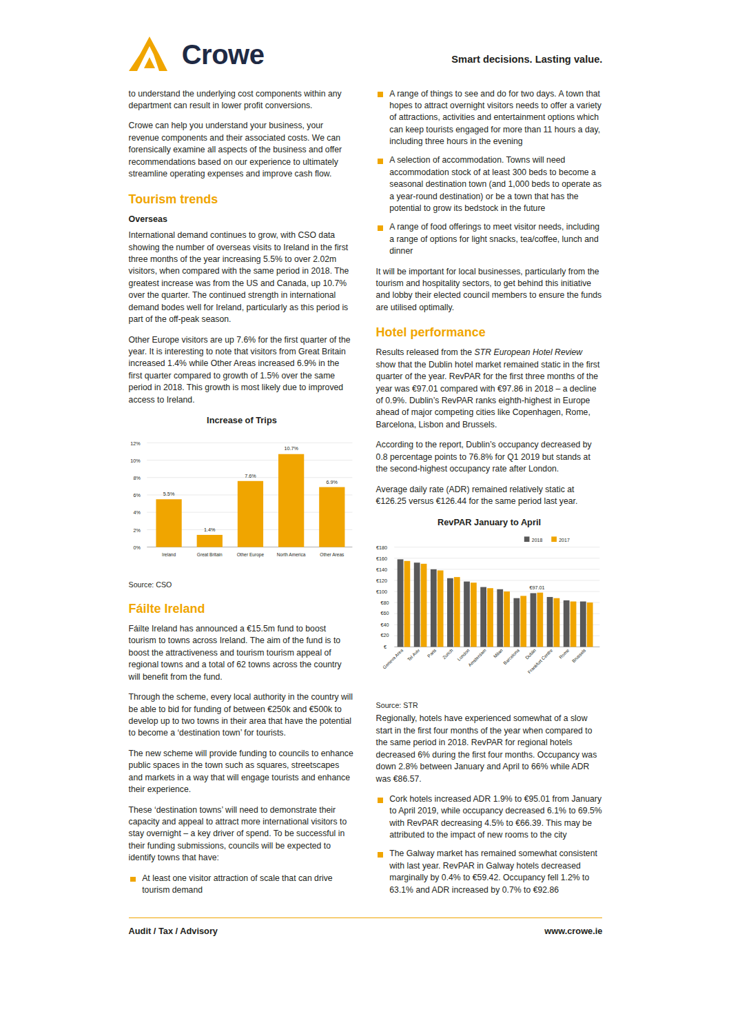Crowe
Smart decisions. Lasting value.
to understand the underlying cost components within any department can result in lower profit conversions.
Crowe can help you understand your business, your revenue components and their associated costs. We can forensically examine all aspects of the business and offer recommendations based on our experience to ultimately streamline operating expenses and improve cash flow.
Tourism trends
Overseas
International demand continues to grow, with CSO data showing the number of overseas visits to Ireland in the first three months of the year increasing 5.5% to over 2.02m visitors, when compared with the same period in 2018. The greatest increase was from the US and Canada, up 10.7% over the quarter. The continued strength in international demand bodes well for Ireland, particularly as this period is part of the off-peak season.
Other Europe visitors are up 7.6% for the first quarter of the year. It is interesting to note that visitors from Great Britain increased 1.4% while Other Areas increased 6.9% in the first quarter compared to growth of 1.5% over the same period in 2018. This growth is most likely due to improved access to Ireland.
Increase of Trips
12% 10% 8% 6% 4% 2% 0% 5.5% 1.4% 7.6% 10.7% 6.9% Ireland Great Britain Other Europe North America Other Areas
Source: CSO
Fáilte Ireland
Fáilte Ireland has announced a €15.5m fund to boost tourism to towns across Ireland. The aim of the fund is to boost the attractiveness and tourism tourism appeal of regional towns and a total of 62 towns across the country will benefit from the fund.
Through the scheme, every local authority in the country will be able to bid for funding of between €250k and €500k to develop up to two towns in their area that have the potential to become a ‘destination town’ for tourists.
The new scheme will provide funding to councils to enhance public spaces in the town such as squares, streetscapes and markets in a way that will engage tourists and enhance their experience.
These ‘destination towns’ will need to demonstrate their capacity and appeal to attract more international visitors to stay overnight – a key driver of spend. To be successful in their funding submissions, councils will be expected to identify towns that have:
At least one visitor attraction of scale that can drive tourism demand
A range of things to see and do for two days. A town that hopes to attract overnight visitors needs to offer a variety of attractions, activities and entertainment options which can keep tourists engaged for more than 11 hours a day, including three hours in the evening
A selection of accommodation. Towns will need accommodation stock of at least 300 beds to become a seasonal destination town (and 1,000 beds to operate as a year-round destination) or be a town that has the potential to grow its bedstock in the future
A range of food offerings to meet visitor needs, including a range of options for light snacks, tea/coffee, lunch and dinner
It will be important for local businesses, particularly from the tourism and hospitality sectors, to get behind this initiative and lobby their elected council members to ensure the funds are utilised optimally.
Hotel performance
Results released from the STR European Hotel Review show that the Dublin hotel market remained static in the first quarter of the year. RevPAR for the first three months of the year was €97.01 compared with €97.86 in 2018 – a decline of 0.9%. Dublin’s RevPAR ranks eighth-highest in Europe ahead of major competing cities like Copenhagen, Rome, Barcelona, Lisbon and Brussels.
According to the report, Dublin’s occupancy decreased by 0.8 percentage points to 76.8% for Q1 2019 but stands at the second-highest occupancy rate after London.
Average daily rate (ADR) remained relatively static at €126.25 versus €126.44 for the same period last year.
RevPAR January to April
2018 2017 €180 €160 €140 €120 €100 €80 €60 €40 €20 € €97.01 Geneva Area Tel Aviv Paris Zurich London Amsterdam Milan Barcelona Dublin Frankfurt Centre Rome Brussels
Source: STR
Regionally, hotels have experienced somewhat of a slow start in the first four months of the year when compared to the same period in 2018. RevPAR for regional hotels decreased 6% during the first four months. Occupancy was down 2.8% between January and April to 66% while ADR was €86.57.
Cork hotels increased ADR 1.9% to €95.01 from January to April 2019, while occupancy decreased 6.1% to 69.5% with RevPAR decreasing 4.5% to €66.39. This may be attributed to the impact of new rooms to the city
The Galway market has remained somewhat consistent with last year. RevPAR in Galway hotels decreased marginally by 0.4% to €59.42. Occupancy fell 1.2% to 63.1% and ADR increased by 0.7% to €92.86
Audit / Tax / Advisory
www.crowe.ie